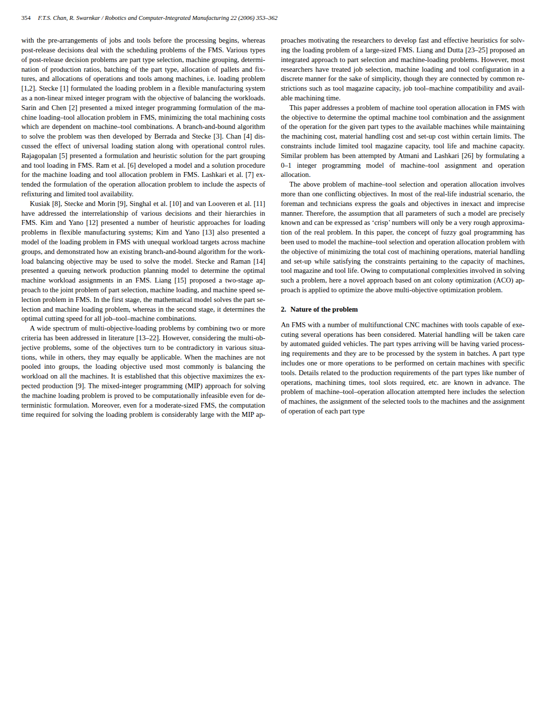354 F.T.S. Chan, R. Swarnkar / Robotics and Computer-Integrated Manufacturing 22 (2006) 353–362
with the pre-arrangements of jobs and tools before the processing begins, whereas post-release decisions deal with the scheduling problems of the FMS. Various types of post-release decision problems are part type selection, machine grouping, determination of production ratios, batching of the part type, allocation of pallets and fixtures, and allocations of operations and tools among machines, i.e. loading problem [1,2]. Stecke [1] formulated the loading problem in a flexible manufacturing system as a non-linear mixed integer program with the objective of balancing the workloads. Sarin and Chen [2] presented a mixed integer programming formulation of the machine loading–tool allocation problem in FMS, minimizing the total machining costs which are dependent on machine–tool combinations. A branch-and-bound algorithm to solve the problem was then developed by Berrada and Stecke [3]. Chan [4] discussed the effect of universal loading station along with operational control rules. Rajagopalan [5] presented a formulation and heuristic solution for the part grouping and tool loading in FMS. Ram et al. [6] developed a model and a solution procedure for the machine loading and tool allocation problem in FMS. Lashkari et al. [7] extended the formulation of the operation allocation problem to include the aspects of refixturing and limited tool availability.
Kusiak [8], Stecke and Morin [9], Singhal et al. [10] and van Looveren et al. [11] have addressed the interrelationship of various decisions and their hierarchies in FMS. Kim and Yano [12] presented a number of heuristic approaches for loading problems in flexible manufacturing systems; Kim and Yano [13] also presented a model of the loading problem in FMS with unequal workload targets across machine groups, and demonstrated how an existing branch-and-bound algorithm for the workload balancing objective may be used to solve the model. Stecke and Raman [14] presented a queuing network production planning model to determine the optimal machine workload assignments in an FMS. Liang [15] proposed a two-stage approach to the joint problem of part selection, machine loading, and machine speed selection problem in FMS. In the first stage, the mathematical model solves the part selection and machine loading problem, whereas in the second stage, it determines the optimal cutting speed for all job–tool–machine combinations.
A wide spectrum of multi-objective-loading problems by combining two or more criteria has been addressed in literature [13–22]. However, considering the multi-objective problems, some of the objectives turn to be contradictory in various situations, while in others, they may equally be applicable. When the machines are not pooled into groups, the loading objective used most commonly is balancing the workload on all the machines. It is established that this objective maximizes the expected production [9]. The mixed-integer programming (MIP) approach for solving the machine loading problem is proved to be computationally infeasible even for deterministic formulation. Moreover, even for a moderate-sized FMS, the computation time required for solving the loading problem is considerably large with the MIP approaches motivating the researchers to develop fast and effective heuristics for solving the loading problem of a large-sized FMS. Liang and Dutta [23–25] proposed an integrated approach to part selection and machine-loading problems. However, most researchers have treated job selection, machine loading and tool configuration in a discrete manner for the sake of simplicity, though they are connected by common restrictions such as tool magazine capacity, job tool–machine compatibility and available machining time.
This paper addresses a problem of machine tool operation allocation in FMS with the objective to determine the optimal machine tool combination and the assignment of the operation for the given part types to the available machines while maintaining the machining cost, material handling cost and set-up cost within certain limits. The constraints include limited tool magazine capacity, tool life and machine capacity. Similar problem has been attempted by Atmani and Lashkari [26] by formulating a 0–1 integer programming model of machine–tool assignment and operation allocation.
The above problem of machine–tool selection and operation allocation involves more than one conflicting objectives. In most of the real-life industrial scenario, the foreman and technicians express the goals and objectives in inexact and imprecise manner. Therefore, the assumption that all parameters of such a model are precisely known and can be expressed as ‘crisp’ numbers will only be a very rough approximation of the real problem. In this paper, the concept of fuzzy goal programming has been used to model the machine–tool selection and operation allocation problem with the objective of minimizing the total cost of machining operations, material handling and set-up while satisfying the constraints pertaining to the capacity of machines, tool magazine and tool life. Owing to computational complexities involved in solving such a problem, here a novel approach based on ant colony optimization (ACO) approach is applied to optimize the above multi-objective optimization problem.
2. Nature of the problem
An FMS with a number of multifunctional CNC machines with tools capable of executing several operations has been considered. Material handling will be taken care by automated guided vehicles. The part types arriving will be having varied processing requirements and they are to be processed by the system in batches. A part type includes one or more operations to be performed on certain machines with specific tools. Details related to the production requirements of the part types like number of operations, machining times, tool slots required, etc. are known in advance. The problem of machine–tool–operation allocation attempted here includes the selection of machines, the assignment of the selected tools to the machines and the assignment of operation of each part type